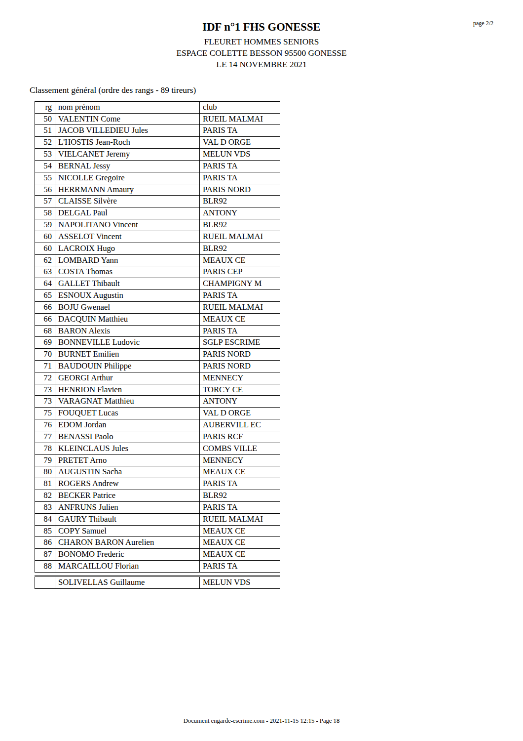page 2/2
IDF n°1 FHS GONESSE
FLEURET HOMMES SENIORS
ESPACE COLETTE BESSON 95500 GONESSE
LE 14 NOVEMBRE 2021
Classement général (ordre des rangs - 89 tireurs)
| rg | nom prénom | club |
| --- | --- | --- |
| 50 | VALENTIN Come | RUEIL MALMAI |
| 51 | JACOB VILLEDIEU Jules | PARIS TA |
| 52 | L'HOSTIS Jean-Roch | VAL D ORGE |
| 53 | VIELCANET Jeremy | MELUN VDS |
| 54 | BERNAL Jessy | PARIS TA |
| 55 | NICOLLE Gregoire | PARIS TA |
| 56 | HERRMANN Amaury | PARIS NORD |
| 57 | CLAISSE Silvère | BLR92 |
| 58 | DELGAL Paul | ANTONY |
| 59 | NAPOLITANO Vincent | BLR92 |
| 60 | ASSELOT Vincent | RUEIL MALMAI |
| 60 | LACROIX Hugo | BLR92 |
| 62 | LOMBARD Yann | MEAUX CE |
| 63 | COSTA Thomas | PARIS CEP |
| 64 | GALLET Thibault | CHAMPIGNY M |
| 65 | ESNOUX Augustin | PARIS TA |
| 66 | BOJU Gwenael | RUEIL MALMAI |
| 66 | DACQUIN Matthieu | MEAUX CE |
| 68 | BARON Alexis | PARIS TA |
| 69 | BONNEVILLE Ludovic | SGLP ESCRIME |
| 70 | BURNET Emilien | PARIS NORD |
| 71 | BAUDOUIN Philippe | PARIS NORD |
| 72 | GEORGI Arthur | MENNECY |
| 73 | HENRION Flavien | TORCY CE |
| 73 | VARAGNAT Matthieu | ANTONY |
| 75 | FOUQUET Lucas | VAL D ORGE |
| 76 | EDOM Jordan | AUBERVILL EC |
| 77 | BENASSI Paolo | PARIS RCF |
| 78 | KLEINCLAUS Jules | COMBS VILLE |
| 79 | PRETET Arno | MENNECY |
| 80 | AUGUSTIN Sacha | MEAUX CE |
| 81 | ROGERS Andrew | PARIS TA |
| 82 | BECKER Patrice | BLR92 |
| 83 | ANFRUNS Julien | PARIS TA |
| 84 | GAURY Thibault | RUEIL MALMAI |
| 85 | COPY Samuel | MEAUX CE |
| 86 | CHARON BARON Aurelien | MEAUX CE |
| 87 | BONOMO Frederic | MEAUX CE |
| 88 | MARCAILLOU Florian | PARIS TA |
| | SOLIVELLAS Guillaume | MELUN VDS |
Document engarde-escrime.com - 2021-11-15 12:15 - Page 18